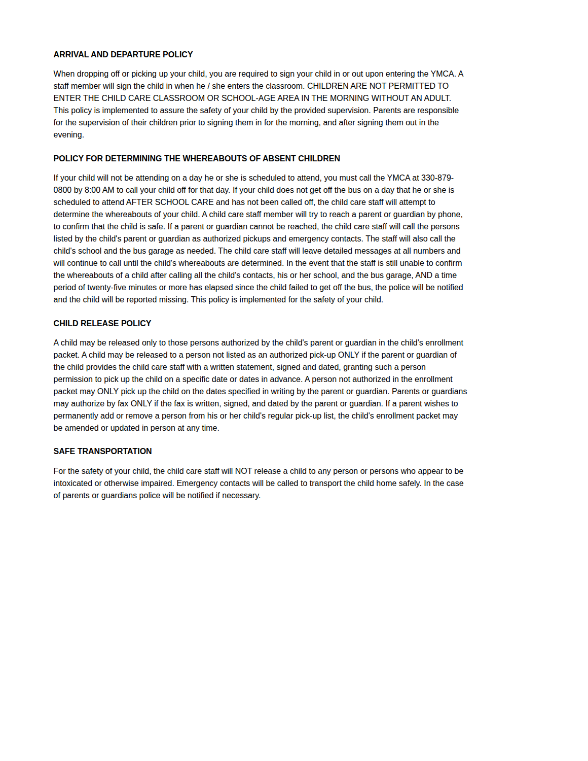Arrival and Departure Policy
When dropping off or picking up your child, you are required to sign your child in or out upon entering the YMCA. A staff member will sign the child in when he / she enters the classroom. CHILDREN ARE NOT PERMITTED TO ENTER THE CHILD CARE CLASSROOM OR SCHOOL-AGE AREA IN THE MORNING WITHOUT AN ADULT. This policy is implemented to assure the safety of your child by the provided supervision. Parents are responsible for the supervision of their children prior to signing them in for the morning, and after signing them out in the evening.
Policy for Determining the Whereabouts of Absent Children
If your child will not be attending on a day he or she is scheduled to attend, you must call the YMCA at 330-879-0800 by 8:00 AM to call your child off for that day. If your child does not get off the bus on a day that he or she is scheduled to attend AFTER SCHOOL CARE and has not been called off, the child care staff will attempt to determine the whereabouts of your child. A child care staff member will try to reach a parent or guardian by phone, to confirm that the child is safe. If a parent or guardian cannot be reached, the child care staff will call the persons listed by the child's parent or guardian as authorized pickups and emergency contacts. The staff will also call the child's school and the bus garage as needed. The child care staff will leave detailed messages at all numbers and will continue to call until the child's whereabouts are determined. In the event that the staff is still unable to confirm the whereabouts of a child after calling all the child's contacts, his or her school, and the bus garage, AND a time period of twenty-five minutes or more has elapsed since the child failed to get off the bus, the police will be notified and the child will be reported missing. This policy is implemented for the safety of your child.
Child Release Policy
A child may be released only to those persons authorized by the child's parent or guardian in the child's enrollment packet. A child may be released to a person not listed as an authorized pick-up ONLY if the parent or guardian of the child provides the child care staff with a written statement, signed and dated, granting such a person permission to pick up the child on a specific date or dates in advance. A person not authorized in the enrollment packet may ONLY pick up the child on the dates specified in writing by the parent or guardian. Parents or guardians may authorize by fax ONLY if the fax is written, signed, and dated by the parent or guardian. If a parent wishes to permanently add or remove a person from his or her child's regular pick-up list, the child's enrollment packet may be amended or updated in person at any time.
Safe Transportation
For the safety of your child, the child care staff will NOT release a child to any person or persons who appear to be intoxicated or otherwise impaired. Emergency contacts will be called to transport the child home safely. In the case of parents or guardians police will be notified if necessary.